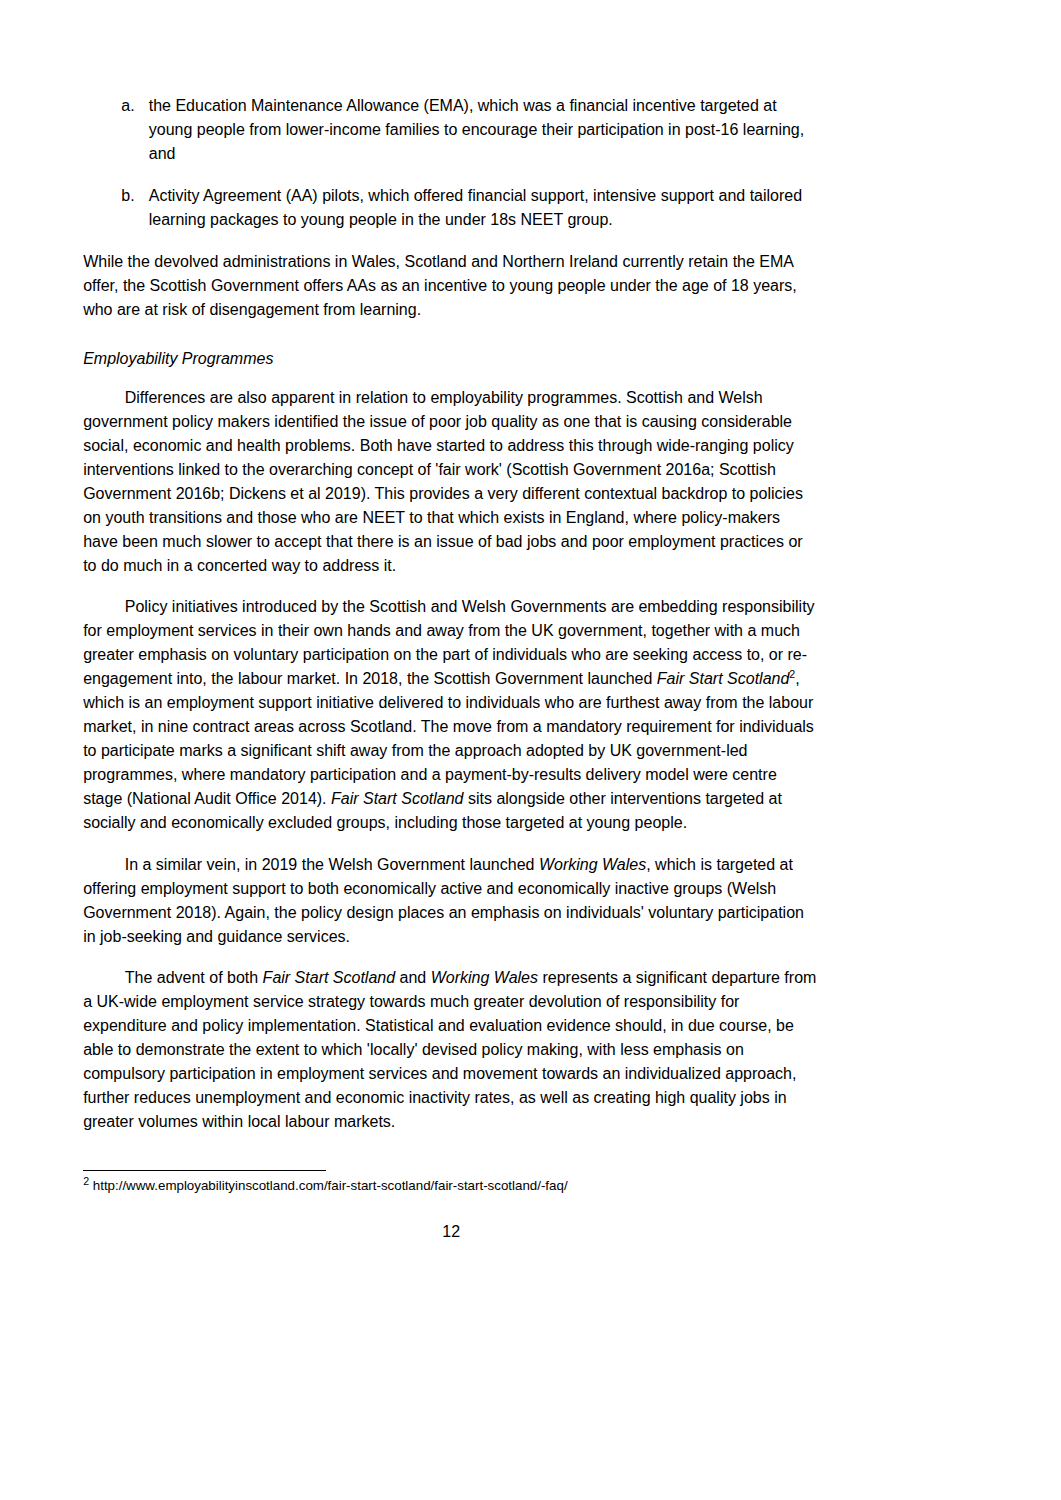the Education Maintenance Allowance (EMA), which was a financial incentive targeted at young people from lower-income families to encourage their participation in post-16 learning, and
Activity Agreement (AA) pilots, which offered financial support, intensive support and tailored learning packages to young people in the under 18s NEET group.
While the devolved administrations in Wales, Scotland and Northern Ireland currently retain the EMA offer, the Scottish Government offers AAs as an incentive to young people under the age of 18 years, who are at risk of disengagement from learning.
Employability Programmes
Differences are also apparent in relation to employability programmes. Scottish and Welsh government policy makers identified the issue of poor job quality as one that is causing considerable social, economic and health problems. Both have started to address this through wide-ranging policy interventions linked to the overarching concept of 'fair work' (Scottish Government 2016a; Scottish Government 2016b; Dickens et al 2019). This provides a very different contextual backdrop to policies on youth transitions and those who are NEET to that which exists in England, where policy-makers have been much slower to accept that there is an issue of bad jobs and poor employment practices or to do much in a concerted way to address it.
Policy initiatives introduced by the Scottish and Welsh Governments are embedding responsibility for employment services in their own hands and away from the UK government, together with a much greater emphasis on voluntary participation on the part of individuals who are seeking access to, or re-engagement into, the labour market. In 2018, the Scottish Government launched Fair Start Scotland2, which is an employment support initiative delivered to individuals who are furthest away from the labour market, in nine contract areas across Scotland. The move from a mandatory requirement for individuals to participate marks a significant shift away from the approach adopted by UK government-led programmes, where mandatory participation and a payment-by-results delivery model were centre stage (National Audit Office 2014). Fair Start Scotland sits alongside other interventions targeted at socially and economically excluded groups, including those targeted at young people.
In a similar vein, in 2019 the Welsh Government launched Working Wales, which is targeted at offering employment support to both economically active and economically inactive groups (Welsh Government 2018). Again, the policy design places an emphasis on individuals' voluntary participation in job-seeking and guidance services.
The advent of both Fair Start Scotland and Working Wales represents a significant departure from a UK-wide employment service strategy towards much greater devolution of responsibility for expenditure and policy implementation. Statistical and evaluation evidence should, in due course, be able to demonstrate the extent to which 'locally' devised policy making, with less emphasis on compulsory participation in employment services and movement towards an individualized approach, further reduces unemployment and economic inactivity rates, as well as creating high quality jobs in greater volumes within local labour markets.
2 http://www.employabilityinscotland.com/fair-start-scotland/fair-start-scotland/-faq/
12